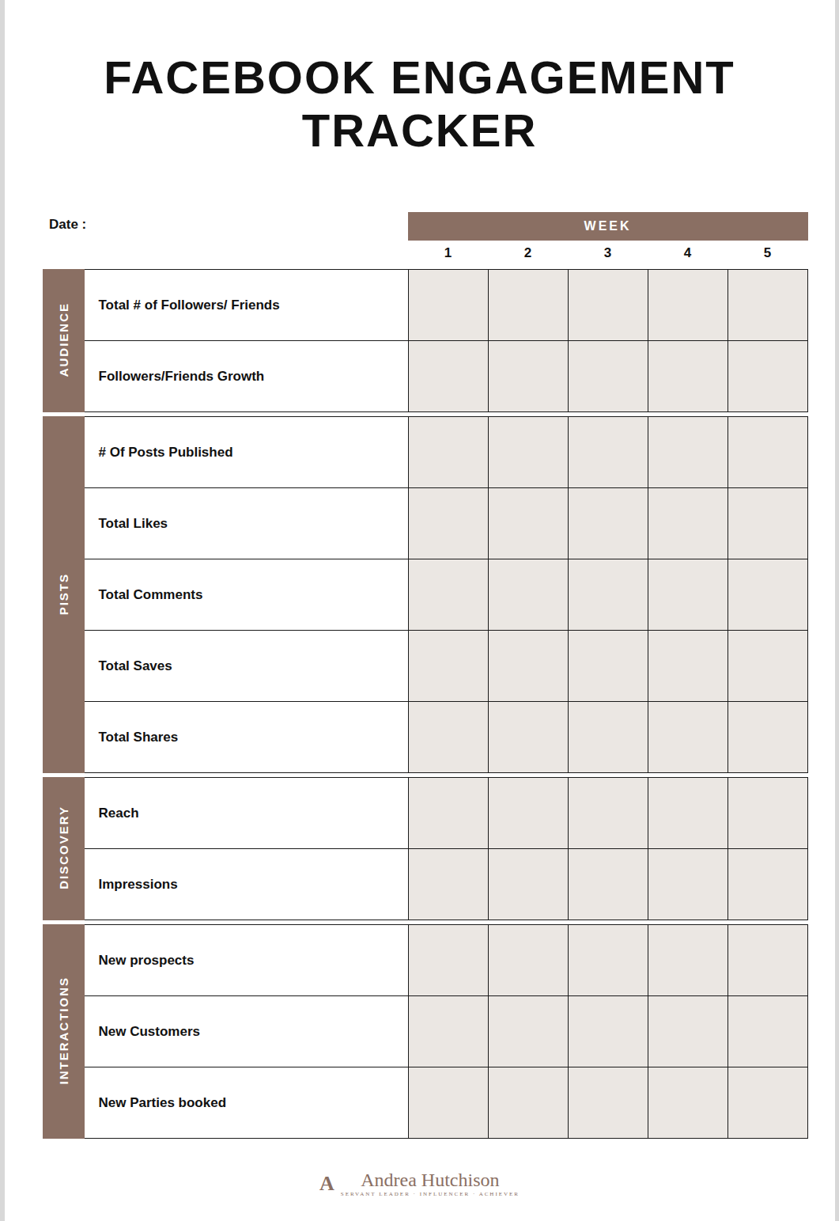Facebook Engagement
Tracker
| Date : | WEEK |
| --- | --- |
| | 1 | 2 | 3 | 4 | 5 |
| AUDIENCE | Total # of Followers/ Friends | | | | | |
| Followers/Friends Growth | | | | | |
| PISTS | # Of Posts Published | | | | | |
| Total Likes | | | | | |
| Total Comments | | | | | |
| Total Saves | | | | | |
| Total Shares | | | | | |
| DISCOVERY | Reach | | | | | |
| Impressions | | | | | |
| INTERACTIONS | New prospects | | | | | |
| New Customers | | | | | |
| New Parties booked | | | | | |
A Andrea Hutchison Servant Leader · Influencer · Achiever